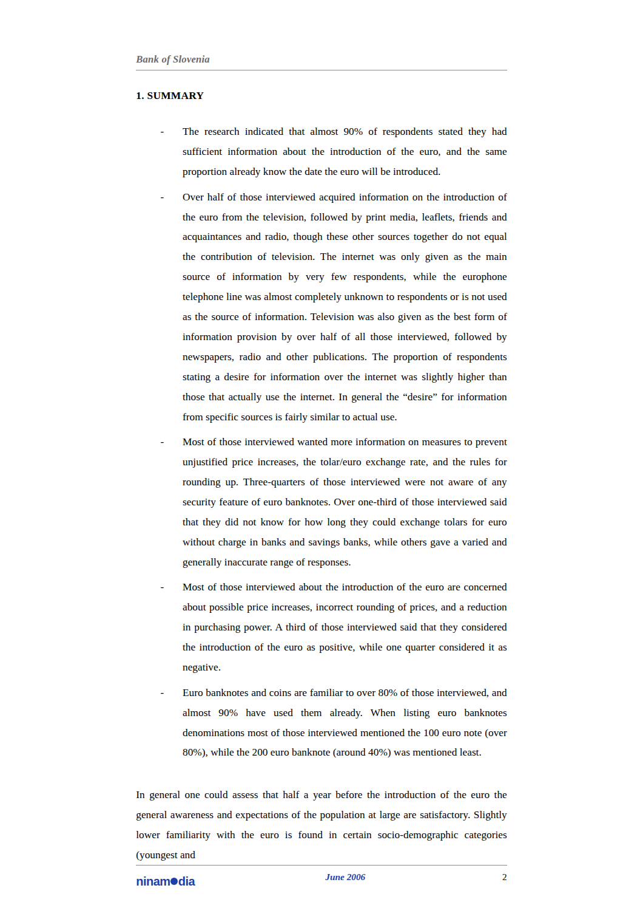Bank of Slovenia
1. SUMMARY
The research indicated that almost 90% of respondents stated they had sufficient information about the introduction of the euro, and the same proportion already know the date the euro will be introduced.
Over half of those interviewed acquired information on the introduction of the euro from the television, followed by print media, leaflets, friends and acquaintances and radio, though these other sources together do not equal the contribution of television. The internet was only given as the main source of information by very few respondents, while the europhone telephone line was almost completely unknown to respondents or is not used as the source of information. Television was also given as the best form of information provision by over half of all those interviewed, followed by newspapers, radio and other publications. The proportion of respondents stating a desire for information over the internet was slightly higher than those that actually use the internet. In general the “desire” for information from specific sources is fairly similar to actual use.
Most of those interviewed wanted more information on measures to prevent unjustified price increases, the tolar/euro exchange rate, and the rules for rounding up. Three-quarters of those interviewed were not aware of any security feature of euro banknotes. Over one-third of those interviewed said that they did not know for how long they could exchange tolars for euro without charge in banks and savings banks, while others gave a varied and generally inaccurate range of responses.
Most of those interviewed about the introduction of the euro are concerned about possible price increases, incorrect rounding of prices, and a reduction in purchasing power. A third of those interviewed said that they considered the introduction of the euro as positive, while one quarter considered it as negative.
Euro banknotes and coins are familiar to over 80% of those interviewed, and almost 90% have used them already. When listing euro banknotes denominations most of those interviewed mentioned the 100 euro note (over 80%), while the 200 euro banknote (around 40%) was mentioned least.
In general one could assess that half a year before the introduction of the euro the general awareness and expectations of the population at large are satisfactory. Slightly lower familiarity with the euro is found in certain socio-demographic categories (youngest and
ninam dia
June 2006
2